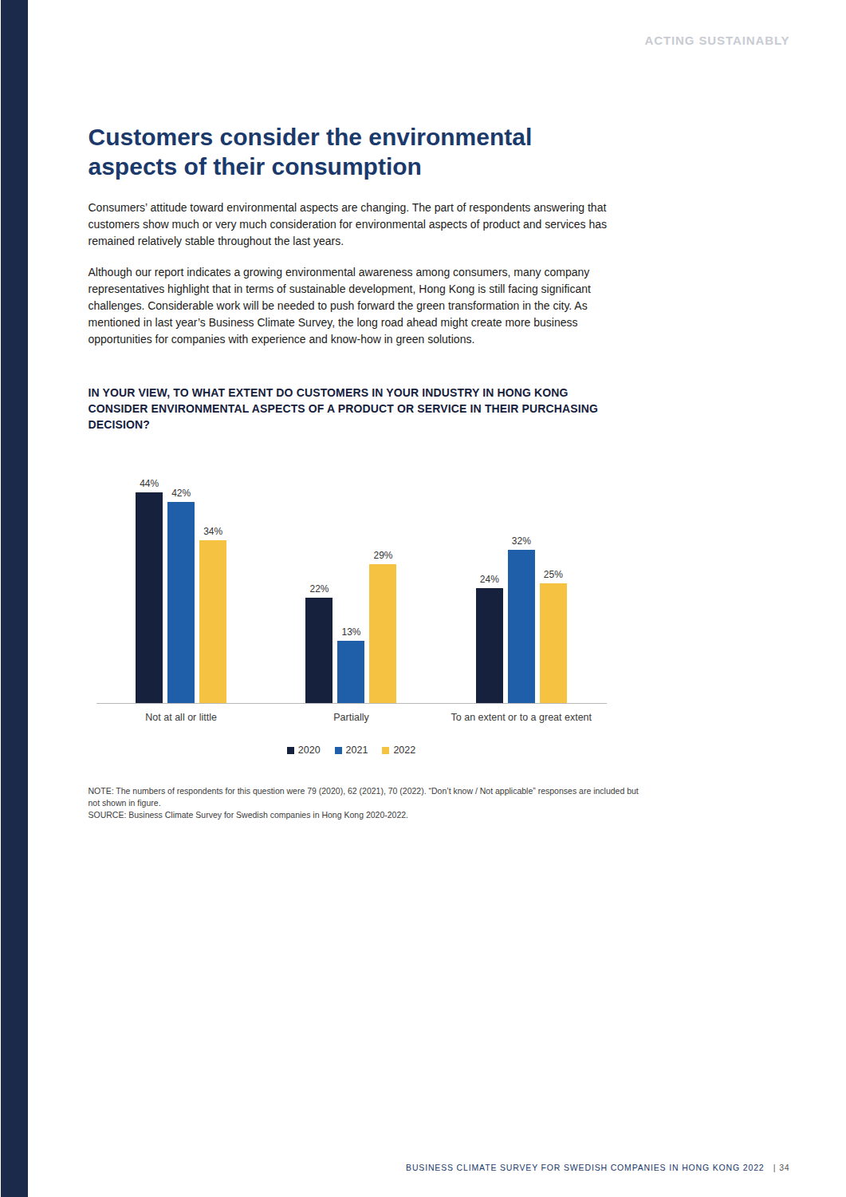ACTING SUSTAINABLY
Customers consider the environmental
aspects of their consumption
Consumers’ attitude toward environmental aspects are changing. The part of respondents answering that customers show much or very much consideration for environmental aspects of product and services has remained relatively stable throughout the last years.
Although our report indicates a growing environmental awareness among consumers, many company representatives highlight that in terms of sustainable development, Hong Kong is still facing significant challenges. Considerable work will be needed to push forward the green transformation in the city. As mentioned in last year’s Business Climate Survey, the long road ahead might create more business opportunities for companies with experience and know-how in green solutions.
IN YOUR VIEW, TO WHAT EXTENT DO CUSTOMERS IN YOUR INDUSTRY IN HONG KONG CONSIDER ENVIRONMENTAL ASPECTS OF A PRODUCT OR SERVICE IN THEIR PURCHASING DECISION?
44%
42%
34%
22%
13%
29%
24%
32%
25%
Not at all or little
Partially
To an extent or to a great extent
2020 2021 2022
NOTE: The numbers of respondents for this question were 79 (2020), 62 (2021), 70 (2022). “Don’t know / Not applicable” responses are included but not shown in figure.
SOURCE: Business Climate Survey for Swedish companies in Hong Kong 2020-2022.
BUSINESS CLIMATE SURVEY FOR SWEDISH COMPANIES IN HONG KONG 2022 | 34